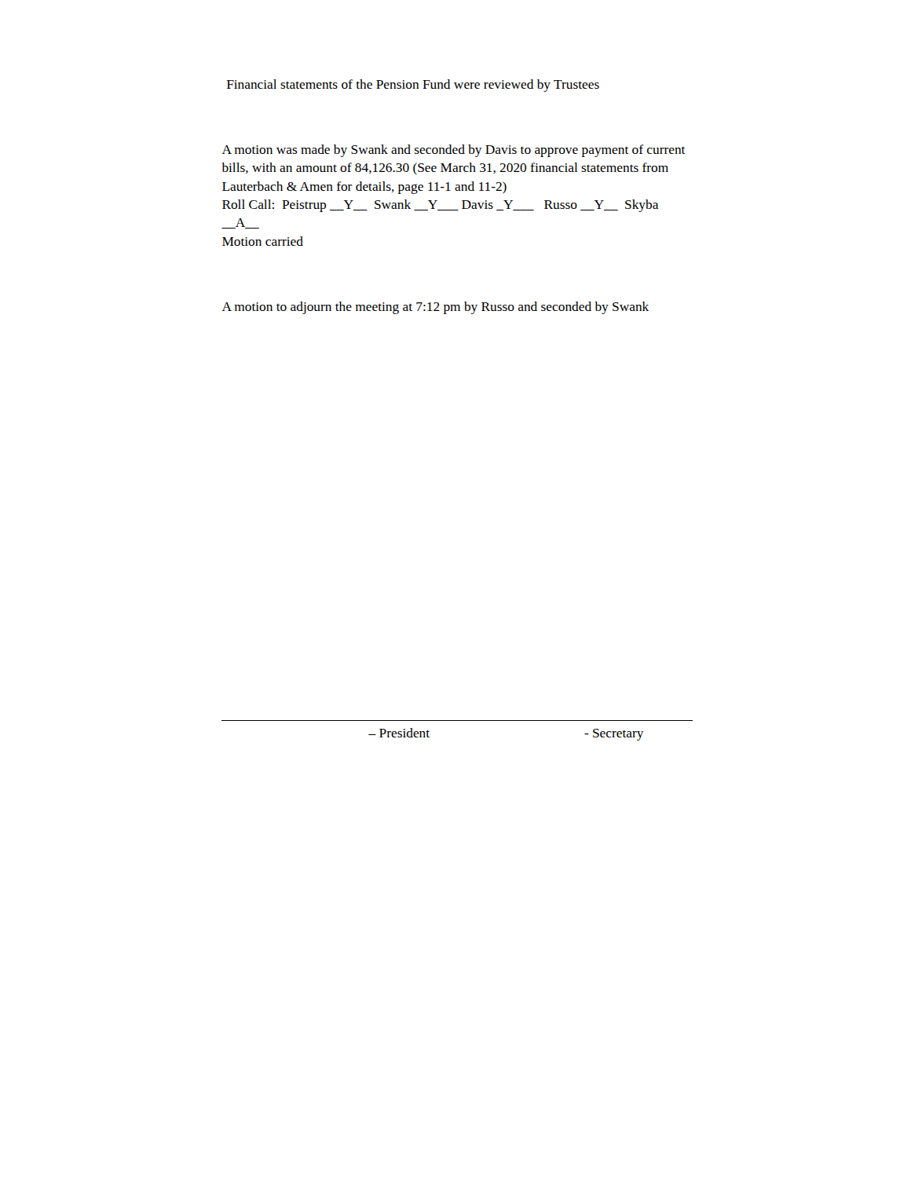Financial statements of the Pension Fund were reviewed by Trustees
A motion was made by Swank and seconded by Davis to approve payment of current bills, with an amount of 84,126.30 (See March 31, 2020 financial statements from Lauterbach & Amen for details, page 11-1 and 11-2)
Roll Call: Peistrup __Y__ Swank __Y___ Davis _Y___ Russo __Y__ Skyba __A__
Motion carried
A motion to adjourn the meeting at 7:12 pm by Russo and seconded by Swank
– President - Secretary